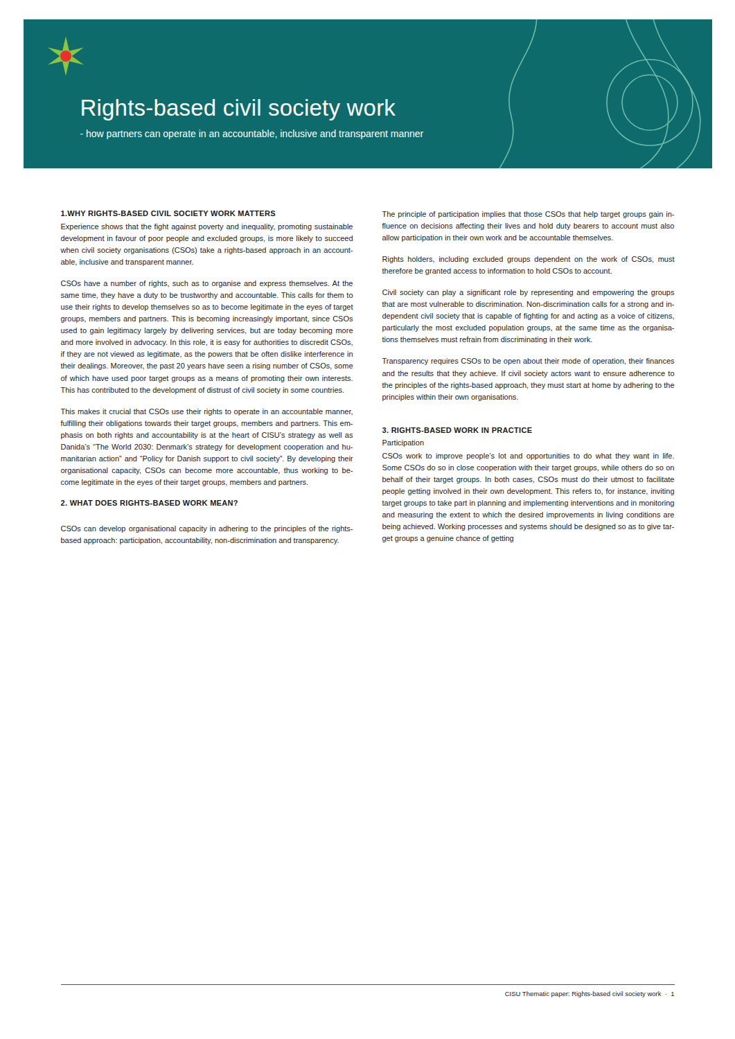Rights-based civil society work
- how partners can operate in an accountable, inclusive and transparent manner
1.WHY RIGHTS-BASED CIVIL SOCIETY WORK MATTERS
Experience shows that the fight against poverty and inequality, promoting sustainable development in favour of poor people and excluded groups, is more likely to succeed when civil society organisations (CSOs) take a rights-based approach in an accountable, inclusive and transparent manner.
CSOs have a number of rights, such as to organise and express themselves. At the same time, they have a duty to be trustworthy and accountable. This calls for them to use their rights to develop themselves so as to become legitimate in the eyes of target groups, members and partners. This is becoming increasingly important, since CSOs used to gain legitimacy largely by delivering services, but are today becoming more and more involved in advocacy. In this role, it is easy for authorities to discredit CSOs, if they are not viewed as legitimate, as the powers that be often dislike interference in their dealings. Moreover, the past 20 years have seen a rising number of CSOs, some of which have used poor target groups as a means of promoting their own interests. This has contributed to the development of distrust of civil society in some countries.
This makes it crucial that CSOs use their rights to operate in an accountable manner, fulfilling their obligations towards their target groups, members and partners. This emphasis on both rights and accountability is at the heart of CISU’s strategy as well as Danida’s “The World 2030: Denmark’s strategy for development cooperation and humanitarian action” and “Policy for Danish support to civil society”. By developing their organisational capacity, CSOs can become more accountable, thus working to become legitimate in the eyes of their target groups, members and partners.
2. WHAT DOES RIGHTS-BASED WORK MEAN?
CSOs can develop organisational capacity in adhering to the principles of the rights-based approach: participation, accountability, non-discrimination and transparency.
The principle of participation implies that those CSOs that help target groups gain influence on decisions affecting their lives and hold duty bearers to account must also allow participation in their own work and be accountable themselves.
Rights holders, including excluded groups dependent on the work of CSOs, must therefore be granted access to information to hold CSOs to account.
Civil society can play a significant role by representing and empowering the groups that are most vulnerable to discrimination. Non-discrimination calls for a strong and independent civil society that is capable of fighting for and acting as a voice of citizens, particularly the most excluded population groups, at the same time as the organisations themselves must refrain from discriminating in their work.
Transparency requires CSOs to be open about their mode of operation, their finances and the results that they achieve. If civil society actors want to ensure adherence to the principles of the rights-based approach, they must start at home by adhering to the principles within their own organisations.
3. RIGHTS-BASED WORK IN PRACTICE
Participation
CSOs work to improve people’s lot and opportunities to do what they want in life. Some CSOs do so in close cooperation with their target groups, while others do so on behalf of their target groups. In both cases, CSOs must do their utmost to facilitate people getting involved in their own development. This refers to, for instance, inviting target groups to take part in planning and implementing interventions and in monitoring and measuring the extent to which the desired improvements in living conditions are being achieved. Working processes and systems should be designed so as to give target groups a genuine chance of getting
CISU Thematic paper: Rights-based civil society work · 1